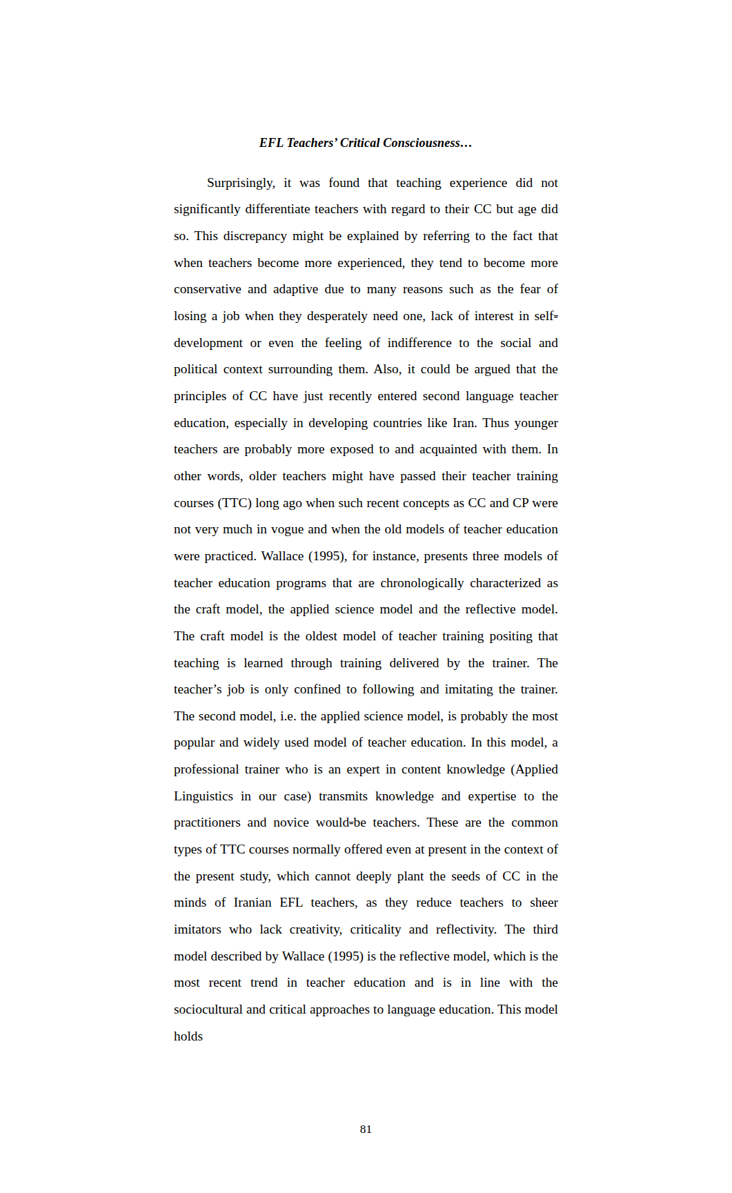EFL Teachers’ Critical Consciousness…
Surprisingly, it was found that teaching experience did not significantly differentiate teachers with regard to their CC but age did so. This discrepancy might be explained by referring to the fact that when teachers become more experienced, they tend to become more conservative and adaptive due to many reasons such as the fear of losing a job when they desperately need one, lack of interest in self-development or even the feeling of indifference to the social and political context surrounding them. Also, it could be argued that the principles of CC have just recently entered second language teacher education, especially in developing countries like Iran. Thus younger teachers are probably more exposed to and acquainted with them. In other words, older teachers might have passed their teacher training courses (TTC) long ago when such recent concepts as CC and CP were not very much in vogue and when the old models of teacher education were practiced. Wallace (1995), for instance, presents three models of teacher education programs that are chronologically characterized as the craft model, the applied science model and the reflective model. The craft model is the oldest model of teacher training positing that teaching is learned through training delivered by the trainer. The teacher’s job is only confined to following and imitating the trainer. The second model, i.e. the applied science model, is probably the most popular and widely used model of teacher education. In this model, a professional trainer who is an expert in content knowledge (Applied Linguistics in our case) transmits knowledge and expertise to the practitioners and novice would-be teachers. These are the common types of TTC courses normally offered even at present in the context of the present study, which cannot deeply plant the seeds of CC in the minds of Iranian EFL teachers, as they reduce teachers to sheer imitators who lack creativity, criticality and reflectivity. The third model described by Wallace (1995) is the reflective model, which is the most recent trend in teacher education and is in line with the sociocultural and critical approaches to language education. This model holds
81